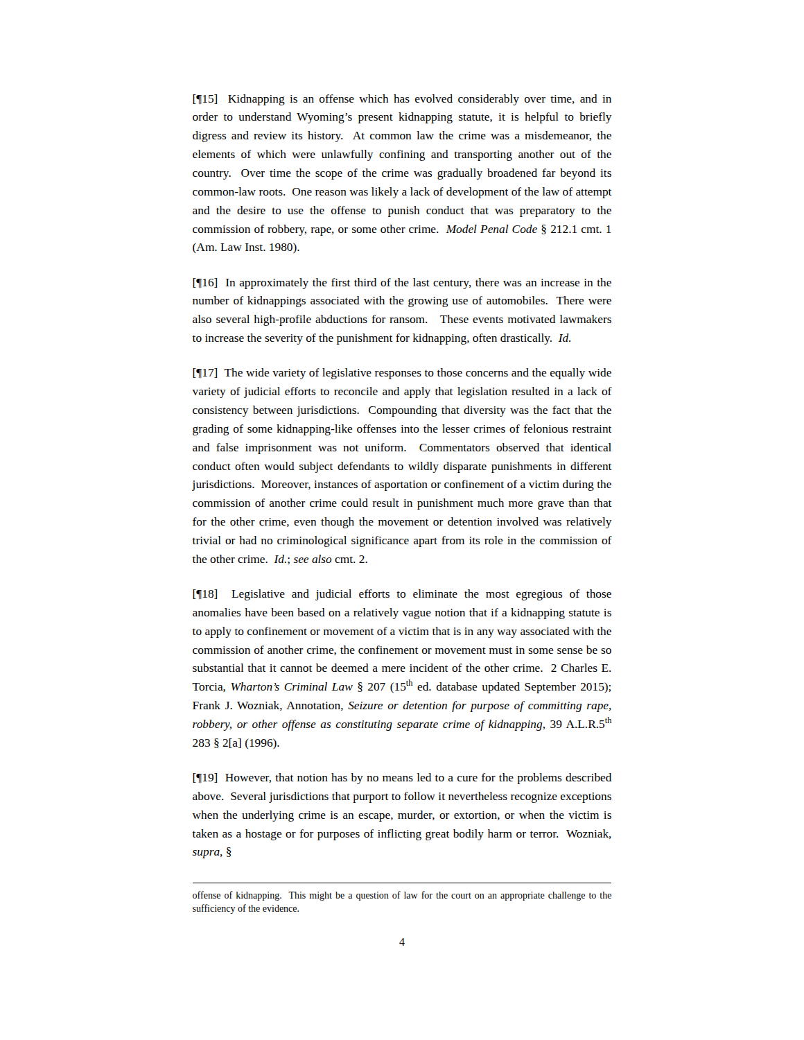[¶15] Kidnapping is an offense which has evolved considerably over time, and in order to understand Wyoming’s present kidnapping statute, it is helpful to briefly digress and review its history. At common law the crime was a misdemeanor, the elements of which were unlawfully confining and transporting another out of the country. Over time the scope of the crime was gradually broadened far beyond its common-law roots. One reason was likely a lack of development of the law of attempt and the desire to use the offense to punish conduct that was preparatory to the commission of robbery, rape, or some other crime. Model Penal Code § 212.1 cmt. 1 (Am. Law Inst. 1980).
[¶16] In approximately the first third of the last century, there was an increase in the number of kidnappings associated with the growing use of automobiles. There were also several high-profile abductions for ransom. These events motivated lawmakers to increase the severity of the punishment for kidnapping, often drastically. Id.
[¶17] The wide variety of legislative responses to those concerns and the equally wide variety of judicial efforts to reconcile and apply that legislation resulted in a lack of consistency between jurisdictions. Compounding that diversity was the fact that the grading of some kidnapping-like offenses into the lesser crimes of felonious restraint and false imprisonment was not uniform. Commentators observed that identical conduct often would subject defendants to wildly disparate punishments in different jurisdictions. Moreover, instances of asportation or confinement of a victim during the commission of another crime could result in punishment much more grave than that for the other crime, even though the movement or detention involved was relatively trivial or had no criminological significance apart from its role in the commission of the other crime. Id.; see also cmt. 2.
[¶18] Legislative and judicial efforts to eliminate the most egregious of those anomalies have been based on a relatively vague notion that if a kidnapping statute is to apply to confinement or movement of a victim that is in any way associated with the commission of another crime, the confinement or movement must in some sense be so substantial that it cannot be deemed a mere incident of the other crime. 2 Charles E. Torcia, Wharton’s Criminal Law § 207 (15th ed. database updated September 2015); Frank J. Wozniak, Annotation, Seizure or detention for purpose of committing rape, robbery, or other offense as constituting separate crime of kidnapping, 39 A.L.R.5th 283 § 2[a] (1996).
[¶19] However, that notion has by no means led to a cure for the problems described above. Several jurisdictions that purport to follow it nevertheless recognize exceptions when the underlying crime is an escape, murder, or extortion, or when the victim is taken as a hostage or for purposes of inflicting great bodily harm or terror. Wozniak, supra, §
offense of kidnapping. This might be a question of law for the court on an appropriate challenge to the sufficiency of the evidence.
4